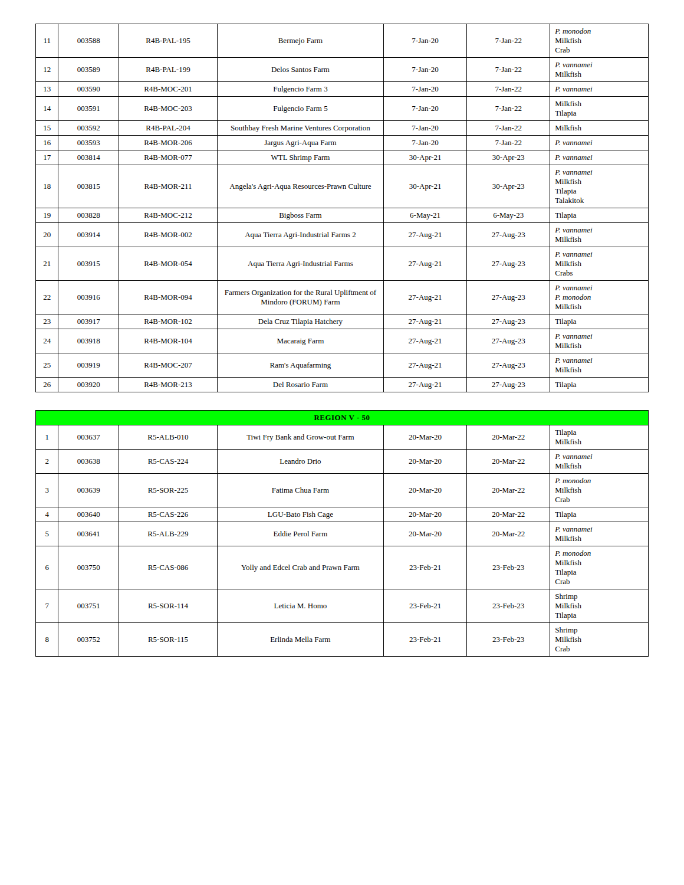| 11 | 003588 | R4B-PAL-195 | Bermejo Farm | 7-Jan-20 | 7-Jan-22 | P. monodon Milkfish Crab |
| 12 | 003589 | R4B-PAL-199 | Delos Santos Farm | 7-Jan-20 | 7-Jan-22 | P. vannamei Milkfish |
| 13 | 003590 | R4B-MOC-201 | Fulgencio Farm 3 | 7-Jan-20 | 7-Jan-22 | P. vannamei |
| 14 | 003591 | R4B-MOC-203 | Fulgencio Farm 5 | 7-Jan-20 | 7-Jan-22 | Milkfish Tilapia |
| 15 | 003592 | R4B-PAL-204 | Southbay Fresh Marine Ventures Corporation | 7-Jan-20 | 7-Jan-22 | Milkfish |
| 16 | 003593 | R4B-MOR-206 | Jargus Agri-Aqua Farm | 7-Jan-20 | 7-Jan-22 | P. vannamei |
| 17 | 003814 | R4B-MOR-077 | WTL Shrimp Farm | 30-Apr-21 | 30-Apr-23 | P. vannamei |
| 18 | 003815 | R4B-MOR-211 | Angela's Agri-Aqua Resources-Prawn Culture | 30-Apr-21 | 30-Apr-23 | P. vannamei Milkfish Tilapia Talakitok |
| 19 | 003828 | R4B-MOC-212 | Bigboss Farm | 6-May-21 | 6-May-23 | Tilapia |
| 20 | 003914 | R4B-MOR-002 | Aqua Tierra Agri-Industrial Farms 2 | 27-Aug-21 | 27-Aug-23 | P. vannamei Milkfish |
| 21 | 003915 | R4B-MOR-054 | Aqua Tierra Agri-Industrial Farms | 27-Aug-21 | 27-Aug-23 | P. vannamei Milkfish Crabs |
| 22 | 003916 | R4B-MOR-094 | Farmers Organization for the Rural Upliftment of Mindoro (FORUM) Farm | 27-Aug-21 | 27-Aug-23 | P. vannamei P. monodon Milkfish |
| 23 | 003917 | R4B-MOR-102 | Dela Cruz Tilapia Hatchery | 27-Aug-21 | 27-Aug-23 | Tilapia |
| 24 | 003918 | R4B-MOR-104 | Macaraig Farm | 27-Aug-21 | 27-Aug-23 | P. vannamei Milkfish |
| 25 | 003919 | R4B-MOC-207 | Ram's Aquafarming | 27-Aug-21 | 27-Aug-23 | P. vannamei Milkfish |
| 26 | 003920 | R4B-MOR-213 | Del Rosario Farm | 27-Aug-21 | 27-Aug-23 | Tilapia |
| REGION V - 50 |
| 1 | 003637 | R5-ALB-010 | Tiwi Fry Bank and Grow-out Farm | 20-Mar-20 | 20-Mar-22 | Tilapia Milkfish |
| 2 | 003638 | R5-CAS-224 | Leandro Drio | 20-Mar-20 | 20-Mar-22 | P. vannamei Milkfish |
| 3 | 003639 | R5-SOR-225 | Fatima Chua Farm | 20-Mar-20 | 20-Mar-22 | P. monodon Milkfish Crab |
| 4 | 003640 | R5-CAS-226 | LGU-Bato Fish Cage | 20-Mar-20 | 20-Mar-22 | Tilapia |
| 5 | 003641 | R5-ALB-229 | Eddie Perol Farm | 20-Mar-20 | 20-Mar-22 | P. vannamei Milkfish |
| 6 | 003750 | R5-CAS-086 | Yolly and Edcel Crab and Prawn Farm | 23-Feb-21 | 23-Feb-23 | P. monodon Milkfish Tilapia Crab |
| 7 | 003751 | R5-SOR-114 | Leticia M. Homo | 23-Feb-21 | 23-Feb-23 | Shrimp Milkfish Tilapia |
| 8 | 003752 | R5-SOR-115 | Erlinda Mella Farm | 23-Feb-21 | 23-Feb-23 | Shrimp Milkfish Crab |